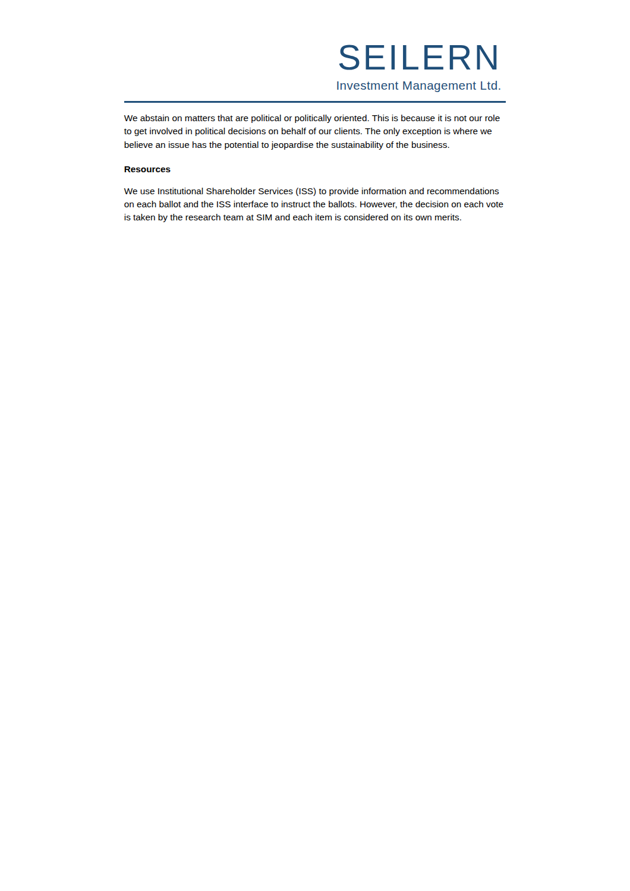SEILERN
Investment Management Ltd.
We abstain on matters that are political or politically oriented. This is because it is not our role to get involved in political decisions on behalf of our clients. The only exception is where we believe an issue has the potential to jeopardise the sustainability of the business.
Resources
We use Institutional Shareholder Services (ISS) to provide information and recommendations on each ballot and the ISS interface to instruct the ballots. However, the decision on each vote is taken by the research team at SIM and each item is considered on its own merits.